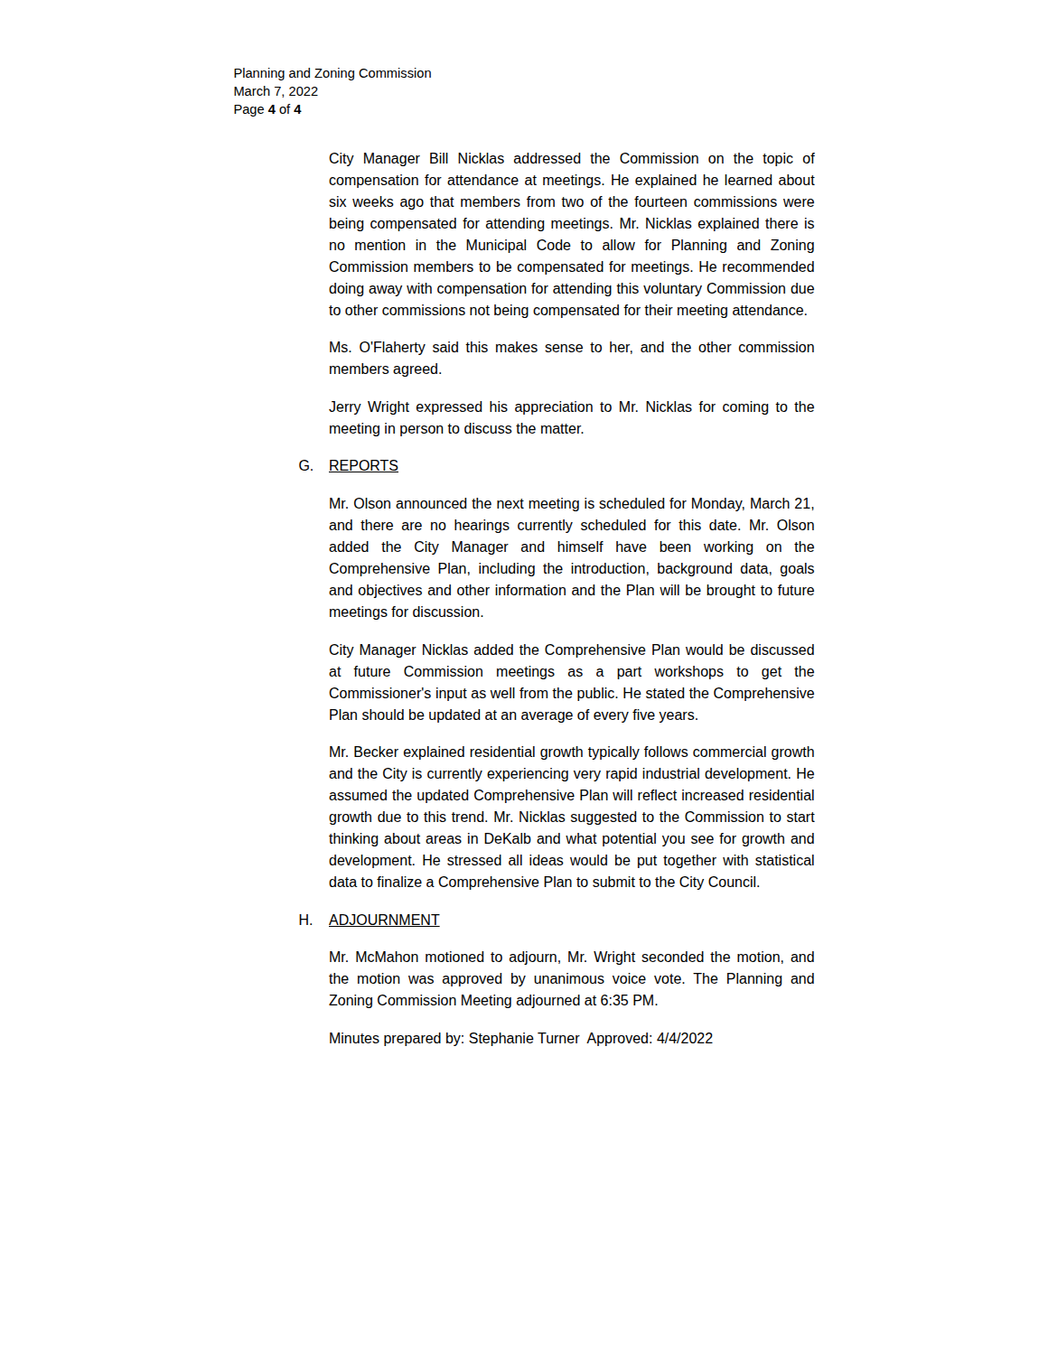Planning and Zoning Commission
March 7, 2022
Page 4 of 4
City Manager Bill Nicklas addressed the Commission on the topic of compensation for attendance at meetings. He explained he learned about six weeks ago that members from two of the fourteen commissions were being compensated for attending meetings. Mr. Nicklas explained there is no mention in the Municipal Code to allow for Planning and Zoning Commission members to be compensated for meetings. He recommended doing away with compensation for attending this voluntary Commission due to other commissions not being compensated for their meeting attendance.
Ms. O'Flaherty said this makes sense to her, and the other commission members agreed.
Jerry Wright expressed his appreciation to Mr. Nicklas for coming to the meeting in person to discuss the matter.
G.
REPORTS
Mr. Olson announced the next meeting is scheduled for Monday, March 21, and there are no hearings currently scheduled for this date. Mr. Olson added the City Manager and himself have been working on the Comprehensive Plan, including the introduction, background data, goals and objectives and other information and the Plan will be brought to future meetings for discussion.
City Manager Nicklas added the Comprehensive Plan would be discussed at future Commission meetings as a part workshops to get the Commissioner's input as well from the public. He stated the Comprehensive Plan should be updated at an average of every five years.
Mr. Becker explained residential growth typically follows commercial growth and the City is currently experiencing very rapid industrial development. He assumed the updated Comprehensive Plan will reflect increased residential growth due to this trend. Mr. Nicklas suggested to the Commission to start thinking about areas in DeKalb and what potential you see for growth and development. He stressed all ideas would be put together with statistical data to finalize a Comprehensive Plan to submit to the City Council.
H.
ADJOURNMENT
Mr. McMahon motioned to adjourn, Mr. Wright seconded the motion, and the motion was approved by unanimous voice vote. The Planning and Zoning Commission Meeting adjourned at 6:35 PM.
Minutes prepared by: Stephanie Turner Approved: 4/4/2022